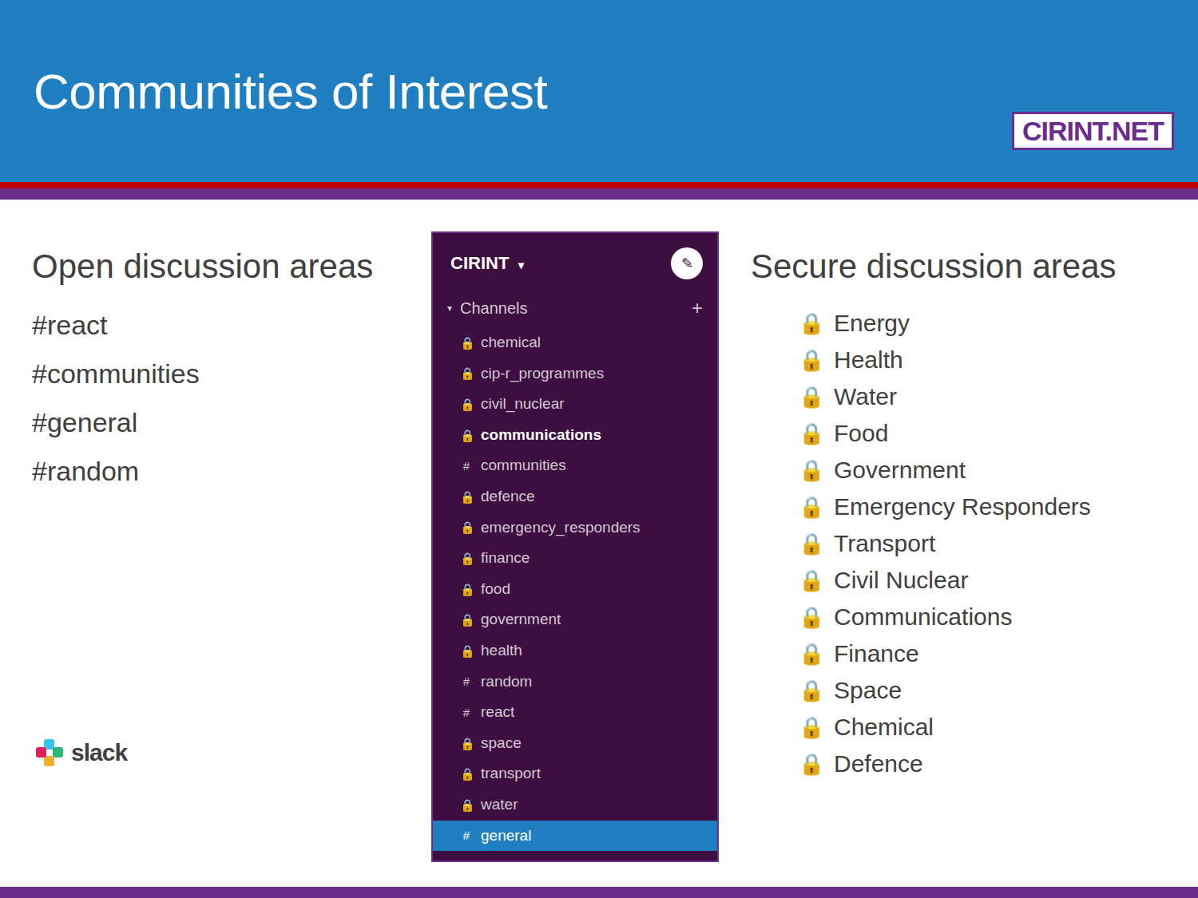Communities of Interest
CIRINT.NET
Open discussion areas
#react
#communities
#general
#random
CIRINT ▾
✎
▾ Channels
+
🔒 chemical
🔒 cip-r_programmes
🔒 civil_nuclear
🔒 communications
# communities
🔒 defence
🔒 emergency_responders
🔒 finance
🔒 food
🔒 government
🔒 health
# random
# react
🔒 space
🔒 transport
🔒 water
# general
Secure discussion areas
🔒Energy
🔒Health
🔒Water
🔒Food
🔒Government
🔒Emergency Responders
🔒Transport
🔒Civil Nuclear
🔒Communications
🔒Finance
🔒Space
🔒Chemical
🔒Defence
slack